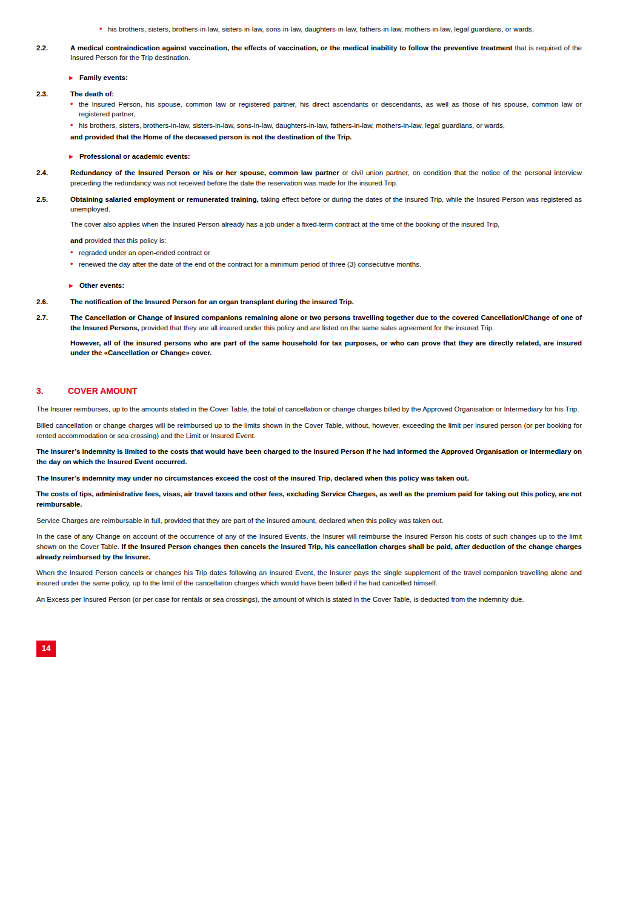his brothers, sisters, brothers-in-law, sisters-in-law, sons-in-law, daughters-in-law, fathers-in-law, mothers-in-law, legal guardians, or wards,
2.2.
A medical contraindication against vaccination, the effects of vaccination, or the medical inability to follow the preventive treatment that is required of the Insured Person for the Trip destination.
► Family events:
2.3.
The death of:
the Insured Person, his spouse, common law or registered partner, his direct ascendants or descendants, as well as those of his spouse, common law or registered partner,
his brothers, sisters, brothers-in-law, sisters-in-law, sons-in-law, daughters-in-law, fathers-in-law, mothers-in-law, legal guardians, or wards,
and provided that the Home of the deceased person is not the destination of the Trip.
► Professional or academic events:
2.4.
Redundancy of the Insured Person or his or her spouse, common law partner or civil union partner, on condition that the notice of the personal interview preceding the redundancy was not received before the date the reservation was made for the insured Trip.
2.5.
Obtaining salaried employment or remunerated training, taking effect before or during the dates of the insured Trip, while the Insured Person was registered as unemployed.
The cover also applies when the Insured Person already has a job under a fixed-term contract at the time of the booking of the insured Trip,
and provided that this policy is:
regraded under an open-ended contract or
renewed the day after the date of the end of the contract for a minimum period of three (3) consecutive months.
► Other events:
2.6.
The notification of the Insured Person for an organ transplant during the insured Trip.
2.7.
The Cancellation or Change of insured companions remaining alone or two persons travelling together due to the covered Cancellation/Change of one of the Insured Persons, provided that they are all insured under this policy and are listed on the same sales agreement for the insured Trip.
However, all of the insured persons who are part of the same household for tax purposes, or who can prove that they are directly related, are insured under the «Cancellation or Change» cover.
3. COVER AMOUNT
The Insurer reimburses, up to the amounts stated in the Cover Table, the total of cancellation or change charges billed by the Approved Organisation or Intermediary for his Trip.
Billed cancellation or change charges will be reimbursed up to the limits shown in the Cover Table, without, however, exceeding the limit per insured person (or per booking for rented accommodation or sea crossing) and the Limit or Insured Event.
The Insurer’s indemnity is limited to the costs that would have been charged to the Insured Person if he had informed the Approved Organisation or Intermediary on the day on which the Insured Event occurred.
The Insurer’s indemnity may under no circumstances exceed the cost of the insured Trip, declared when this policy was taken out.
The costs of tips, administrative fees, visas, air travel taxes and other fees, excluding Service Charges, as well as the premium paid for taking out this policy, are not reimbursable.
Service Charges are reimbursable in full, provided that they are part of the insured amount, declared when this policy was taken out.
In the case of any Change on account of the occurrence of any of the Insured Events, the Insurer will reimburse the Insured Person his costs of such changes up to the limit shown on the Cover Table. If the Insured Person changes then cancels the insured Trip, his cancellation charges shall be paid, after deduction of the change charges already reimbursed by the Insurer.
When the Insured Person cancels or changes his Trip dates following an Insured Event, the Insurer pays the single supplement of the travel companion travelling alone and insured under the same policy, up to the limit of the cancellation charges which would have been billed if he had cancelled himself.
An Excess per Insured Person (or per case for rentals or sea crossings), the amount of which is stated in the Cover Table, is deducted from the indemnity due.
14